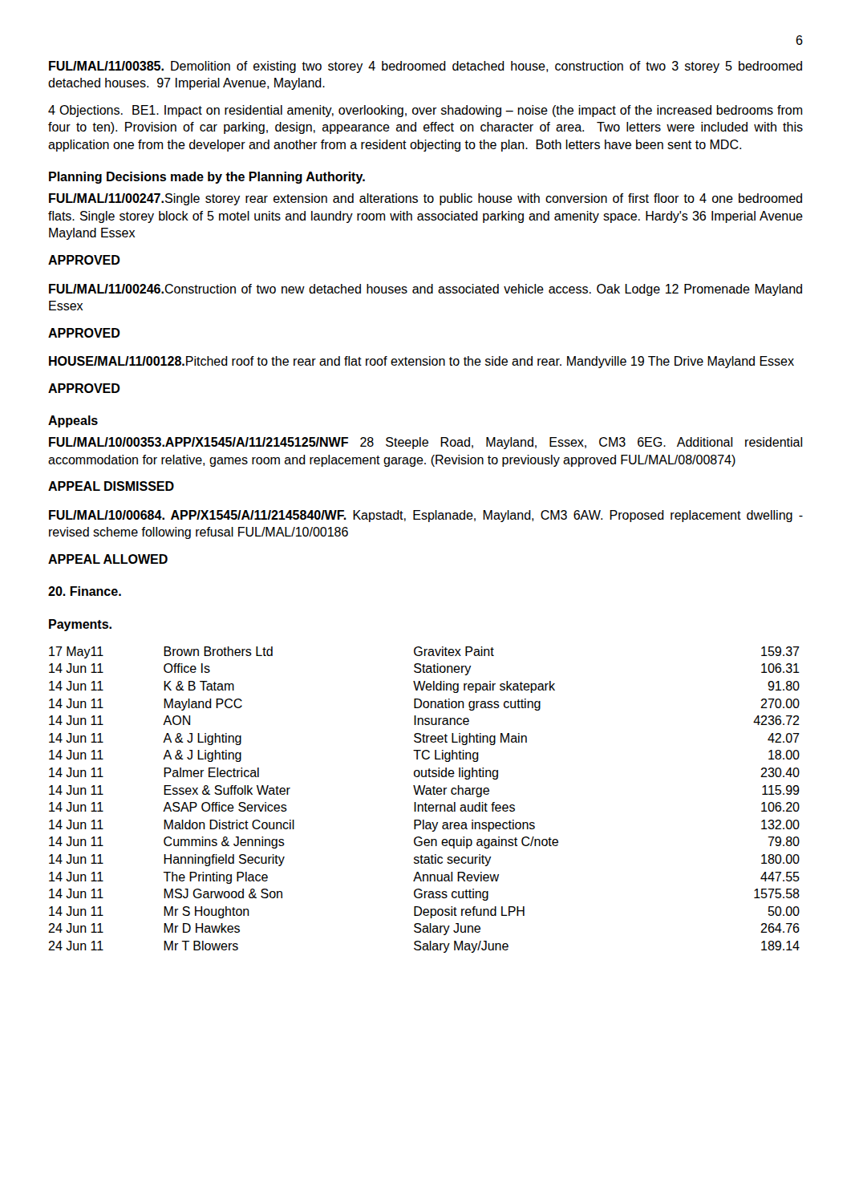6
FUL/MAL/11/00385. Demolition of existing two storey 4 bedroomed detached house, construction of two 3 storey 5 bedroomed detached houses. 97 Imperial Avenue, Mayland.
4 Objections. BE1. Impact on residential amenity, overlooking, over shadowing – noise (the impact of the increased bedrooms from four to ten). Provision of car parking, design, appearance and effect on character of area. Two letters were included with this application one from the developer and another from a resident objecting to the plan. Both letters have been sent to MDC.
Planning Decisions made by the Planning Authority.
FUL/MAL/11/00247. Single storey rear extension and alterations to public house with conversion of first floor to 4 one bedroomed flats. Single storey block of 5 motel units and laundry room with associated parking and amenity space. Hardy's 36 Imperial Avenue Mayland Essex
APPROVED
FUL/MAL/11/00246. Construction of two new detached houses and associated vehicle access. Oak Lodge 12 Promenade Mayland Essex
APPROVED
HOUSE/MAL/11/00128. Pitched roof to the rear and flat roof extension to the side and rear. Mandyville 19 The Drive Mayland Essex
APPROVED
Appeals
FUL/MAL/10/00353.APP/X1545/A/11/2145125/NWF 28 Steeple Road, Mayland, Essex, CM3 6EG. Additional residential accommodation for relative, games room and replacement garage. (Revision to previously approved FUL/MAL/08/00874)
APPEAL DISMISSED
FUL/MAL/10/00684. APP/X1545/A/11/2145840/WF. Kapstadt, Esplanade, Mayland, CM3 6AW. Proposed replacement dwelling - revised scheme following refusal FUL/MAL/10/00186
APPEAL ALLOWED
20. Finance.
Payments.
| 17 May11 | Brown Brothers Ltd | Gravitex Paint | 159.37 |
| 14 Jun 11 | Office Is | Stationery | 106.31 |
| 14 Jun 11 | K & B Tatam | Welding repair skatepark | 91.80 |
| 14 Jun 11 | Mayland PCC | Donation grass cutting | 270.00 |
| 14 Jun 11 | AON | Insurance | 4236.72 |
| 14 Jun 11 | A & J Lighting | Street Lighting Main | 42.07 |
| 14 Jun 11 | A & J Lighting | TC Lighting | 18.00 |
| 14 Jun 11 | Palmer Electrical | outside lighting | 230.40 |
| 14 Jun 11 | Essex & Suffolk Water | Water charge | 115.99 |
| 14 Jun 11 | ASAP Office Services | Internal audit fees | 106.20 |
| 14 Jun 11 | Maldon District Council | Play area inspections | 132.00 |
| 14 Jun 11 | Cummins & Jennings | Gen equip against C/note | 79.80 |
| 14 Jun 11 | Hanningfield Security | static security | 180.00 |
| 14 Jun 11 | The Printing Place | Annual Review | 447.55 |
| 14 Jun 11 | MSJ Garwood & Son | Grass cutting | 1575.58 |
| 14 Jun 11 | Mr S Houghton | Deposit refund LPH | 50.00 |
| 24 Jun 11 | Mr D Hawkes | Salary June | 264.76 |
| 24 Jun 11 | Mr T Blowers | Salary May/June | 189.14 |